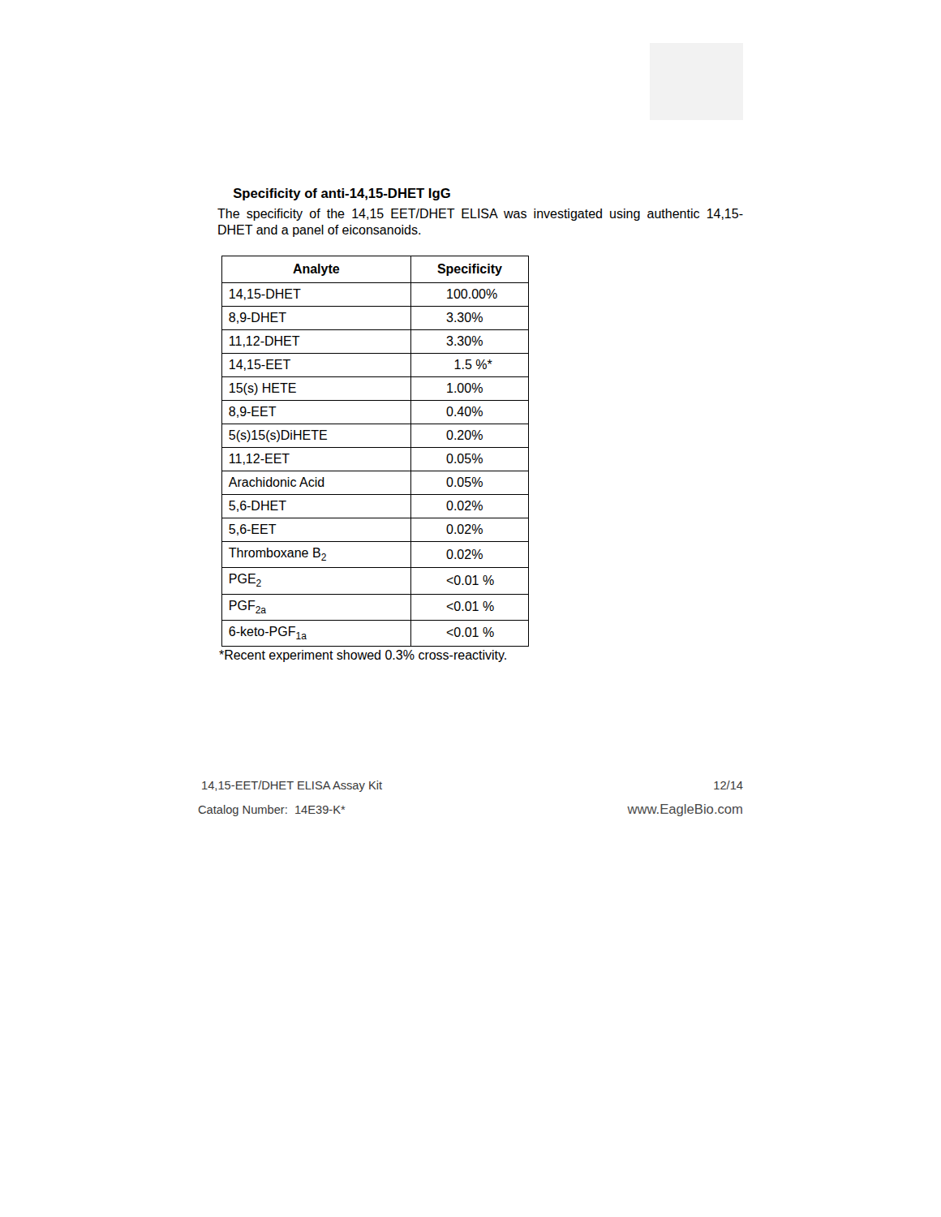Specificity of anti-14,15-DHET IgG
The specificity of the 14,15 EET/DHET ELISA was investigated using authentic 14,15-DHET and a panel of eiconsanoids.
| Analyte | Specificity |
| --- | --- |
| 14,15-DHET | 100.00% |
| 8,9-DHET | 3.30% |
| 11,12-DHET | 3.30% |
| 14,15-EET | 1.5 %* |
| 15(s) HETE | 1.00% |
| 8,9-EET | 0.40% |
| 5(s)15(s)DiHETE | 0.20% |
| 11,12-EET | 0.05% |
| Arachidonic Acid | 0.05% |
| 5,6-DHET | 0.02% |
| 5,6-EET | 0.02% |
| Thromboxane B 2 | 0.02% |
| PGE 2 | <0.01 % |
| PGF 2a | <0.01 % |
| 6-keto-PGF 1a | <0.01 % |
*Recent experiment showed 0.3% cross-reactivity.
14,15-EET/DHET ELISA Assay Kit 12/14
Catalog Number: 14E39-K* www. EagleBio. com